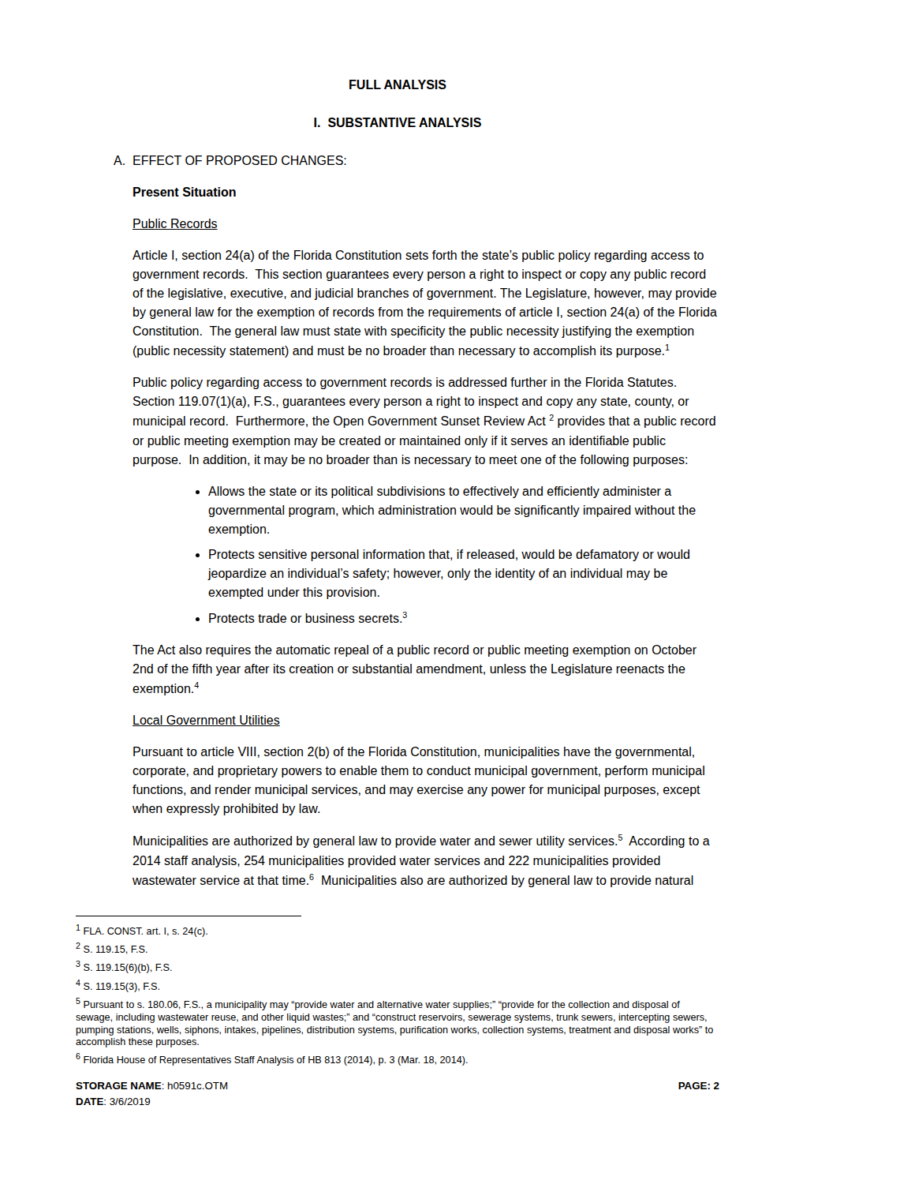FULL ANALYSIS
I. SUBSTANTIVE ANALYSIS
A. EFFECT OF PROPOSED CHANGES:
Present Situation
Public Records
Article I, section 24(a) of the Florida Constitution sets forth the state’s public policy regarding access to government records. This section guarantees every person a right to inspect or copy any public record of the legislative, executive, and judicial branches of government. The Legislature, however, may provide by general law for the exemption of records from the requirements of article I, section 24(a) of the Florida Constitution. The general law must state with specificity the public necessity justifying the exemption (public necessity statement) and must be no broader than necessary to accomplish its purpose.1
Public policy regarding access to government records is addressed further in the Florida Statutes. Section 119.07(1)(a), F.S., guarantees every person a right to inspect and copy any state, county, or municipal record. Furthermore, the Open Government Sunset Review Act 2 provides that a public record or public meeting exemption may be created or maintained only if it serves an identifiable public purpose. In addition, it may be no broader than is necessary to meet one of the following purposes:
Allows the state or its political subdivisions to effectively and efficiently administer a governmental program, which administration would be significantly impaired without the exemption.
Protects sensitive personal information that, if released, would be defamatory or would jeopardize an individual’s safety; however, only the identity of an individual may be exempted under this provision.
Protects trade or business secrets.3
The Act also requires the automatic repeal of a public record or public meeting exemption on October 2nd of the fifth year after its creation or substantial amendment, unless the Legislature reenacts the exemption.4
Local Government Utilities
Pursuant to article VIII, section 2(b) of the Florida Constitution, municipalities have the governmental, corporate, and proprietary powers to enable them to conduct municipal government, perform municipal functions, and render municipal services, and may exercise any power for municipal purposes, except when expressly prohibited by law.
Municipalities are authorized by general law to provide water and sewer utility services.5 According to a 2014 staff analysis, 254 municipalities provided water services and 222 municipalities provided wastewater service at that time.6 Municipalities also are authorized by general law to provide natural
1 FLA. CONST. art. I, s. 24(c).
2 S. 119.15, F.S.
3 S. 119.15(6)(b), F.S.
4 S. 119.15(3), F.S.
5 Pursuant to s. 180.06, F.S., a municipality may “provide water and alternative water supplies;” “provide for the collection and disposal of sewage, including wastewater reuse, and other liquid wastes;” and “construct reservoirs, sewerage systems, trunk sewers, intercepting sewers, pumping stations, wells, siphons, intakes, pipelines, distribution systems, purification works, collection systems, treatment and disposal works” to accomplish these purposes.
6 Florida House of Representatives Staff Analysis of HB 813 (2014), p. 3 (Mar. 18, 2014).
STORAGE NAME: h0591c.OTM
DATE: 3/6/2019
PAGE: 2